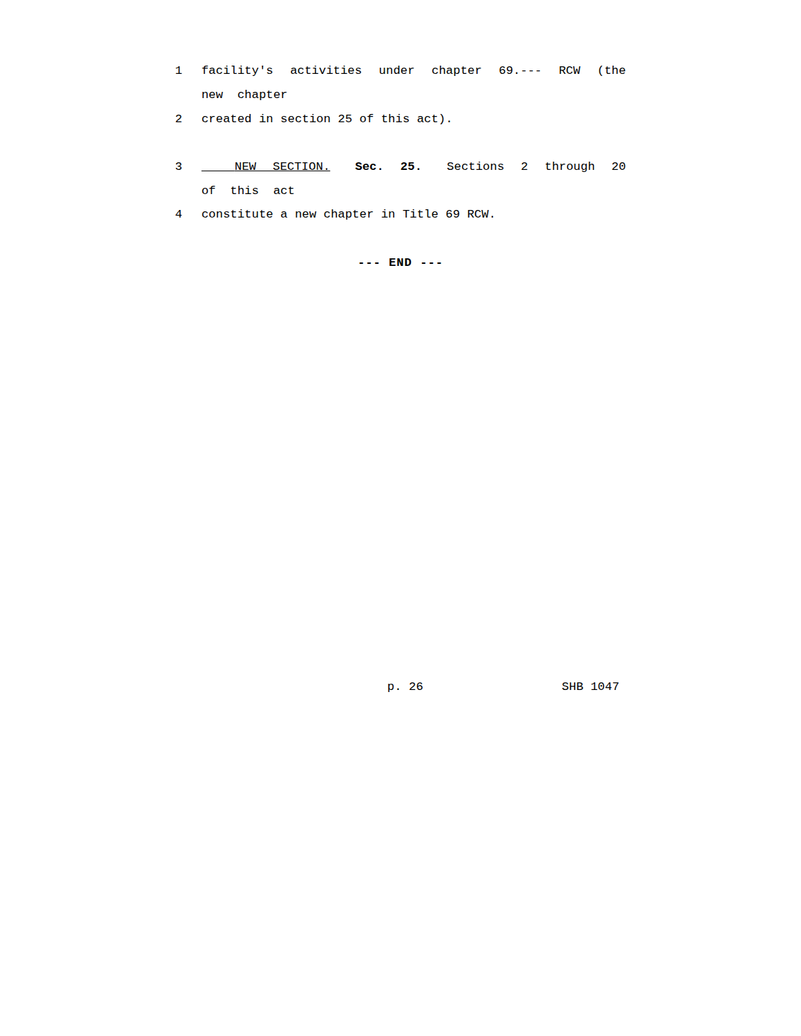1 facility's activities under chapter 69.--- RCW (the new chapter
2 created in section 25 of this act).
3 NEW SECTION. Sec. 25. Sections 2 through 20 of this act
4 constitute a new chapter in Title 69 RCW.
--- END ---
p. 26 SHB 1047